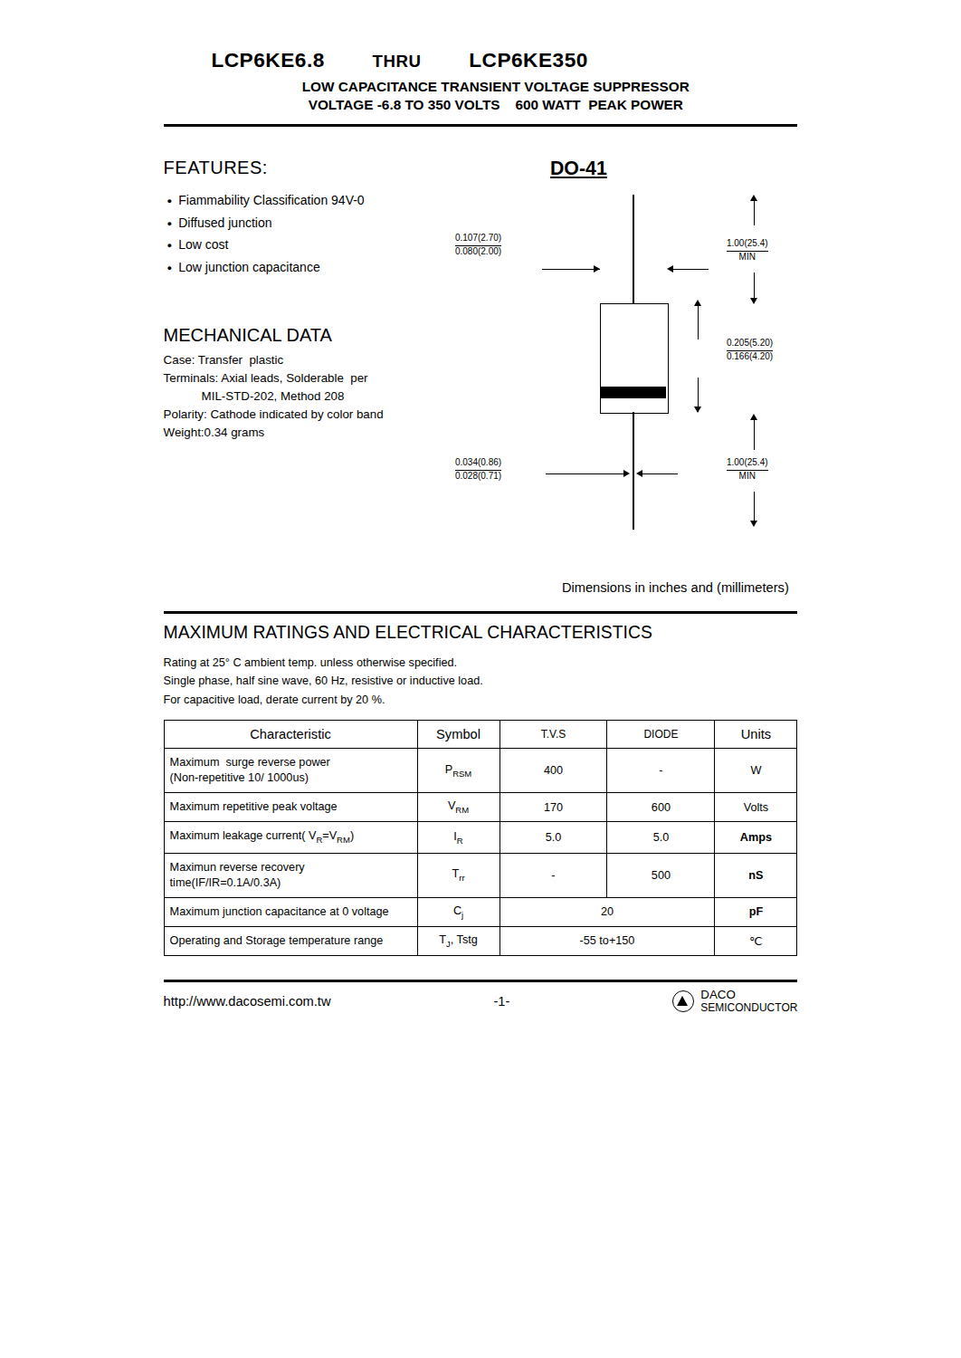LCP6KE6.8 THRU LCP6KE350
LOW CAPACITANCE TRANSIENT VOLTAGE SUPPRESSOR
VOLTAGE -6.8 TO 350 VOLTS 600 WATT PEAK POWER
FEATURES:
Fiammability Classification 94V-0
Diffused junction
Low cost
Low junction capacitance
MECHANICAL DATA
Case: Transfer plastic
Terminals: Axial leads, Solderable per
MIL-STD-202, Method 208
Polarity: Cathode indicated by color band
Weight:0.34 grams
DO-41
0.107(2.70) 0.080(2.00)
1.00(25.4) MIN
0.205(5.20) 0.166(4.20)
0.034(0.86) 0.028(0.71)
1.00(25.4) MIN
Dimensions in inches and (millimeters)
MAXIMUM RATINGS AND ELECTRICAL CHARACTERISTICS
Rating at 25° C ambient temp. unless otherwise specified.
Single phase, half sine wave, 60 Hz, resistive or inductive load.
For capacitive load, derate current by 20 %.
| Characteristic | Symbol | T.V.S | DIODE | Units |
| --- | --- | --- | --- | --- |
| Maximum surge reverse power (Non-repetitive 10/ 1000us) | P RSM | 400 | - | W |
| Maximum repetitive peak voltage | V RM | 170 | 600 | Volts |
| Maximum leakage current( V R =V RM ) | I R | 5.0 | 5.0 | Amps |
| Maximun reverse recovery time(IF/IR=0.1A/0.3A) | T rr | - | 500 | nS |
| Maximum junction capacitance at 0 voltage | C j | 20 | pF |
| Operating and Storage temperature range | T J , Tstg | -55 to+150 | ℃ |
http://www.dacosemi.com.tw -1- DACO
SEMICONDUCTOR